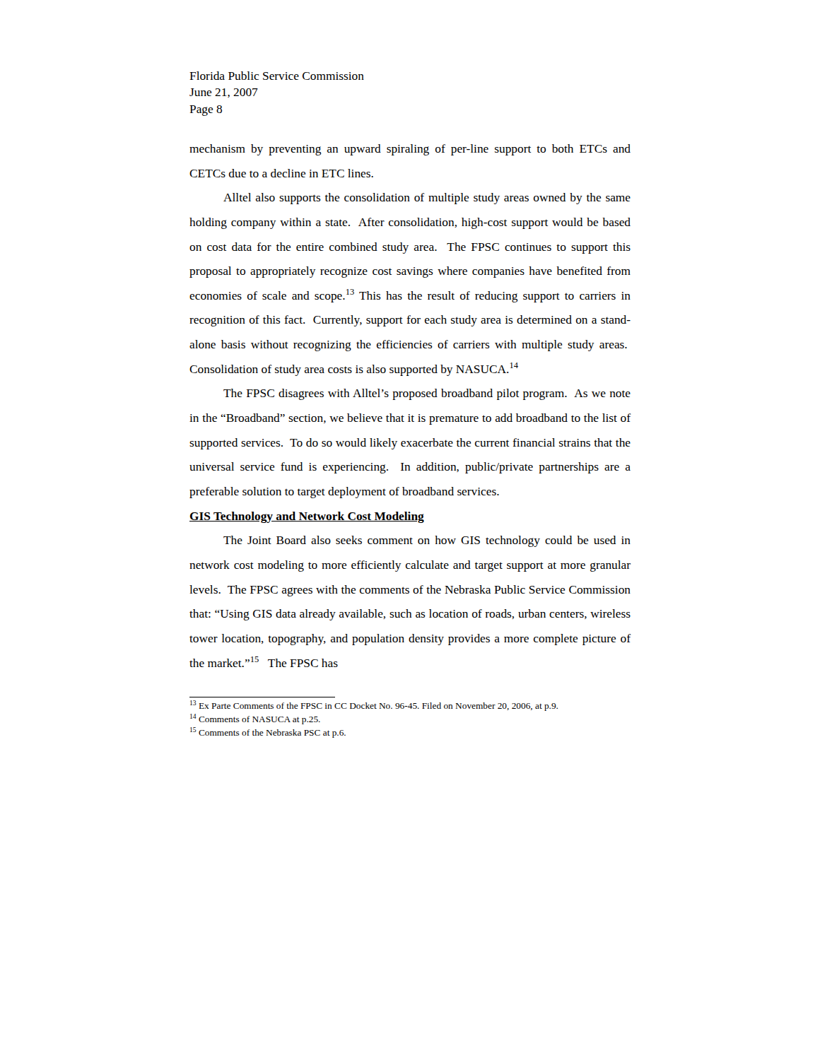Florida Public Service Commission
June 21, 2007
Page 8
mechanism by preventing an upward spiraling of per-line support to both ETCs and CETCs due to a decline in ETC lines.
Alltel also supports the consolidation of multiple study areas owned by the same holding company within a state. After consolidation, high-cost support would be based on cost data for the entire combined study area. The FPSC continues to support this proposal to appropriately recognize cost savings where companies have benefited from economies of scale and scope.13 This has the result of reducing support to carriers in recognition of this fact. Currently, support for each study area is determined on a stand-alone basis without recognizing the efficiencies of carriers with multiple study areas. Consolidation of study area costs is also supported by NASUCA.14
The FPSC disagrees with Alltel’s proposed broadband pilot program. As we note in the “Broadband” section, we believe that it is premature to add broadband to the list of supported services. To do so would likely exacerbate the current financial strains that the universal service fund is experiencing. In addition, public/private partnerships are a preferable solution to target deployment of broadband services.
GIS Technology and Network Cost Modeling
The Joint Board also seeks comment on how GIS technology could be used in network cost modeling to more efficiently calculate and target support at more granular levels. The FPSC agrees with the comments of the Nebraska Public Service Commission that: “Using GIS data already available, such as location of roads, urban centers, wireless tower location, topography, and population density provides a more complete picture of the market.”15 The FPSC has
13 Ex Parte Comments of the FPSC in CC Docket No. 96-45. Filed on November 20, 2006, at p.9.
14 Comments of NASUCA at p.25.
15 Comments of the Nebraska PSC at p.6.